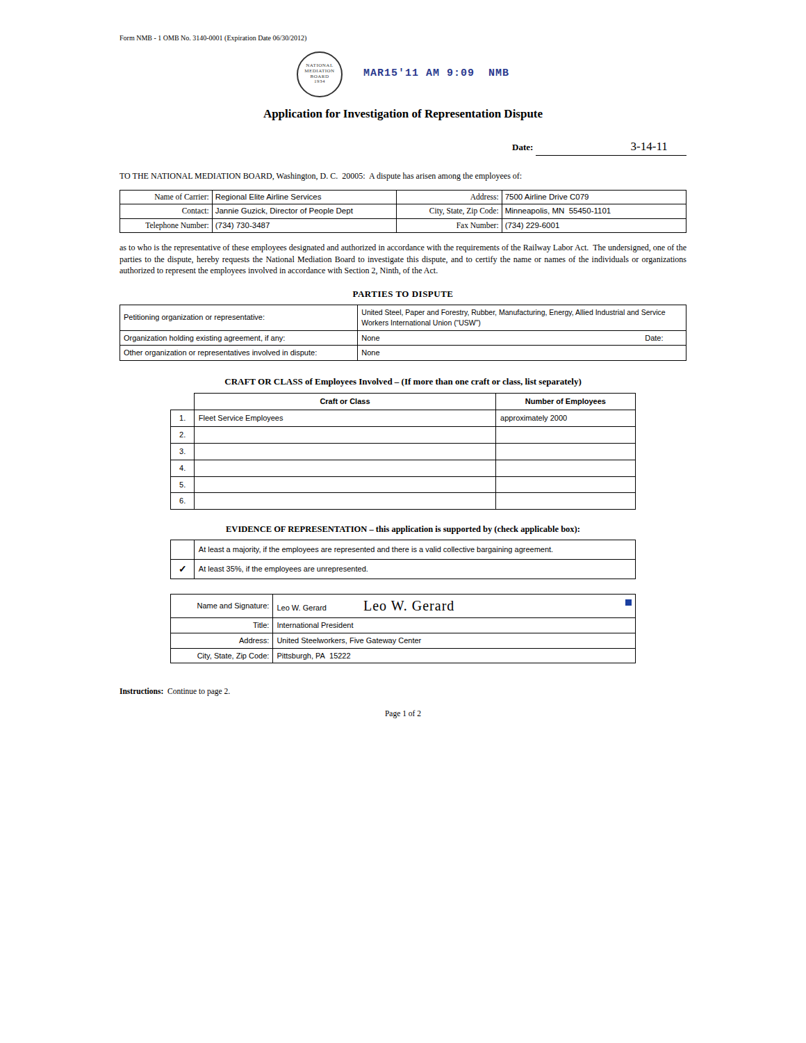Form NMB - 1 OMB No. 3140-0001 (Expiration Date 06/30/2012)
NATIONAL
MEDIATION
BOARD
1934
MAR15'11 AM 9:09 NMB
Application for Investigation of Representation Dispute
Date: 3‑14‑11
TO THE NATIONAL MEDIATION BOARD, Washington, D. C. 20005: A dispute has arisen among the employees of:
| Name of Carrier: | Regional Elite Airline Services | Address: | 7500 Airline Drive C079 |
| Contact: | Jannie Guzick, Director of People Dept | City, State, Zip Code: | Minneapolis, MN 55450-1101 |
| Telephone Number: | (734) 730-3487 | Fax Number: | (734) 229-6001 |
as to who is the representative of these employees designated and authorized in accordance with the requirements of the Railway Labor Act. The undersigned, one of the parties to the dispute, hereby requests the National Mediation Board to investigate this dispute, and to certify the name or names of the individuals or organizations authorized to represent the employees involved in accordance with Section 2, Ninth, of the Act.
PARTIES TO DISPUTE
| Petitioning organization or representative: | United Steel, Paper and Forestry, Rubber, Manufacturing, Energy, Allied Industrial and Service Workers International Union (“USW”) |
| Organization holding existing agreement, if any: | None Date: |
| Other organization or representatives involved in dispute: | None |
CRAFT OR CLASS of Employees Involved – (If more than one craft or class, list separately)
| | Craft or Class | Number of Employees |
| --- | --- | --- |
| 1. | Fleet Service Employees | approximately 2000 |
| 2. | | |
| 3. | | |
| 4. | | |
| 5. | | |
| 6. | | |
EVIDENCE OF REPRESENTATION – this application is supported by (check applicable box):
| | At least a majority, if the employees are represented and there is a valid collective bargaining agreement. |
| ✓ | At least 35%, if the employees are unrepresented. |
| Name and Signature: | Leo W. Gerard Leo W. Gerard |
| Title: | International President |
| Address: | United Steelworkers, Five Gateway Center |
| City, State, Zip Code: | Pittsburgh, PA 15222 |
Instructions: Continue to page 2.
Page 1 of 2